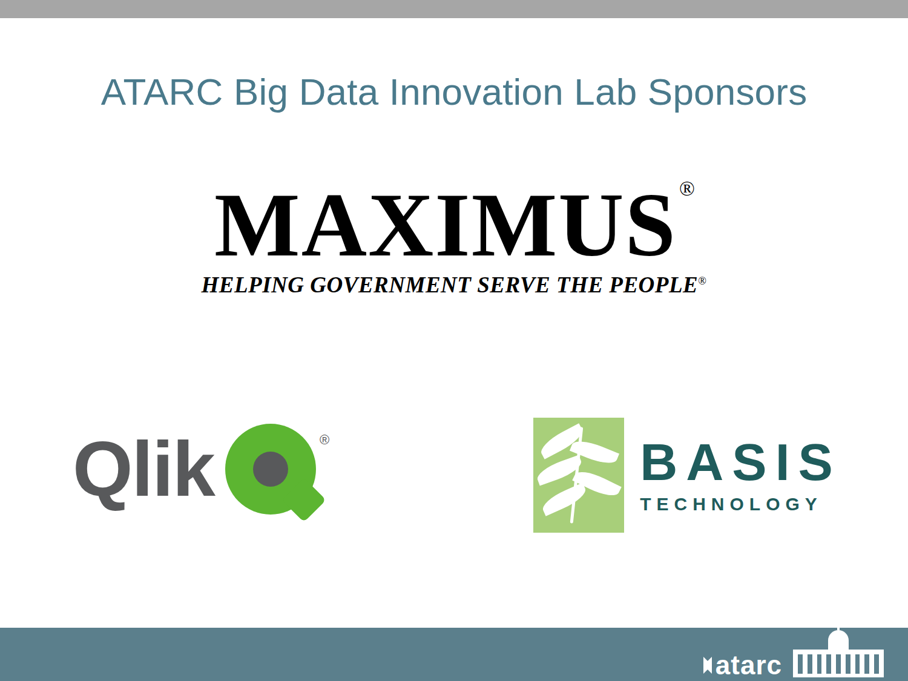ATARC Big Data Innovation Lab Sponsors
MAXIMUS®
HELPING GOVERNMENT SERVE THE PEOPLE®
Qlik ®
BASIS TECHNOLOGY
atarc